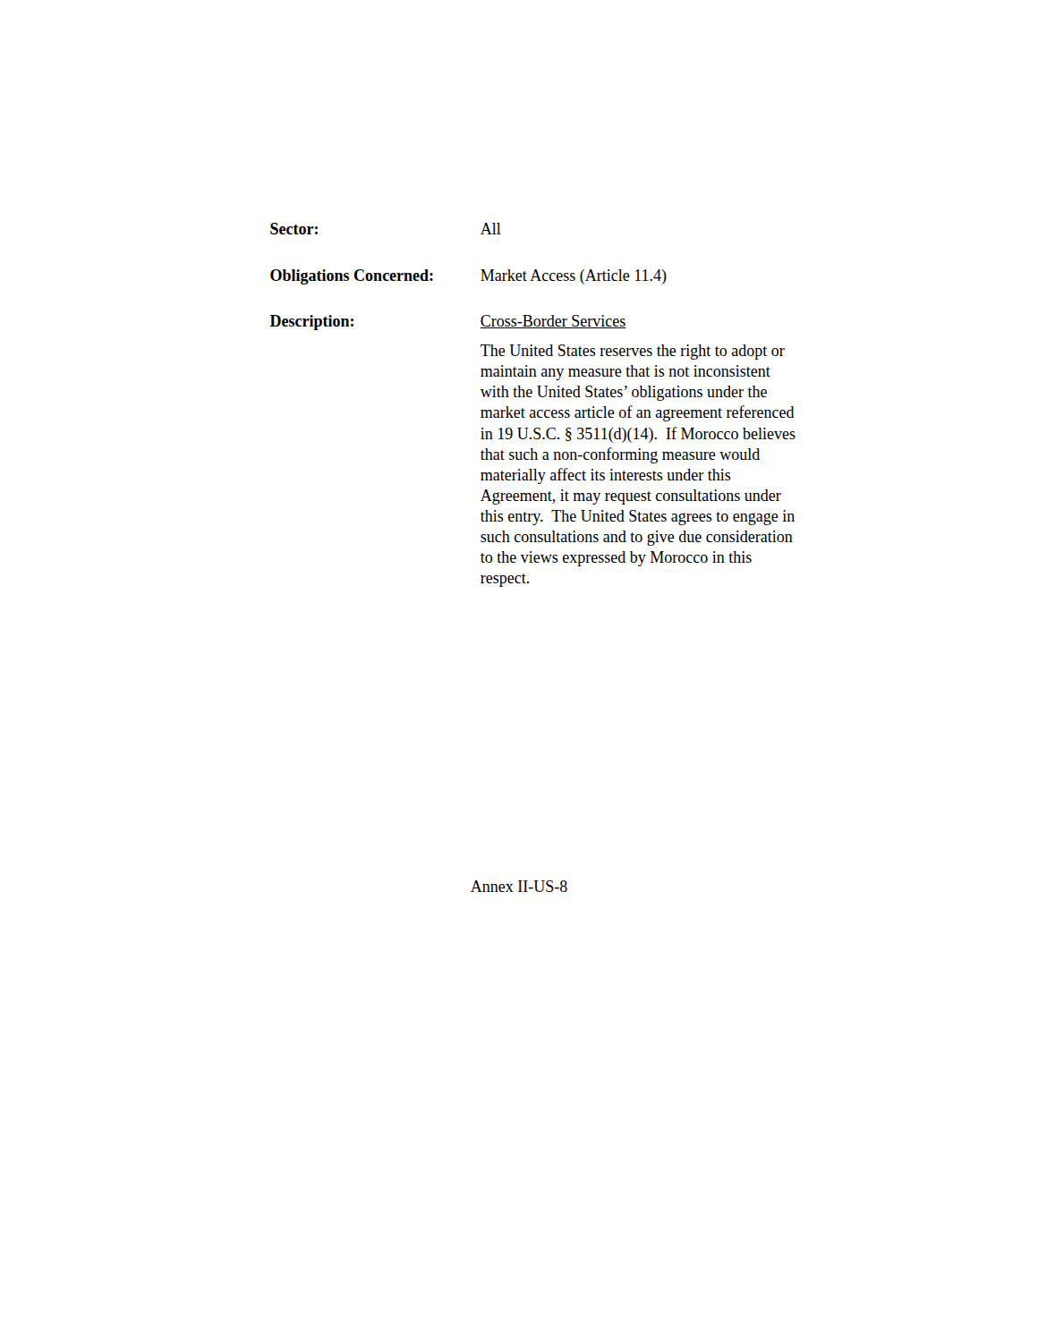| Sector: | All |
| Obligations Concerned: | Market Access (Article 11.4) |
| Description: | Cross-Border Services The United States reserves the right to adopt or maintain any measure that is not inconsistent with the United States’ obligations under the market access article of an agreement referenced in 19 U.S.C. § 3511(d)(14). If Morocco believes that such a non-conforming measure would materially affect its interests under this Agreement, it may request consultations under this entry. The United States agrees to engage in such consultations and to give due consideration to the views expressed by Morocco in this respect. |
Annex II-US-8